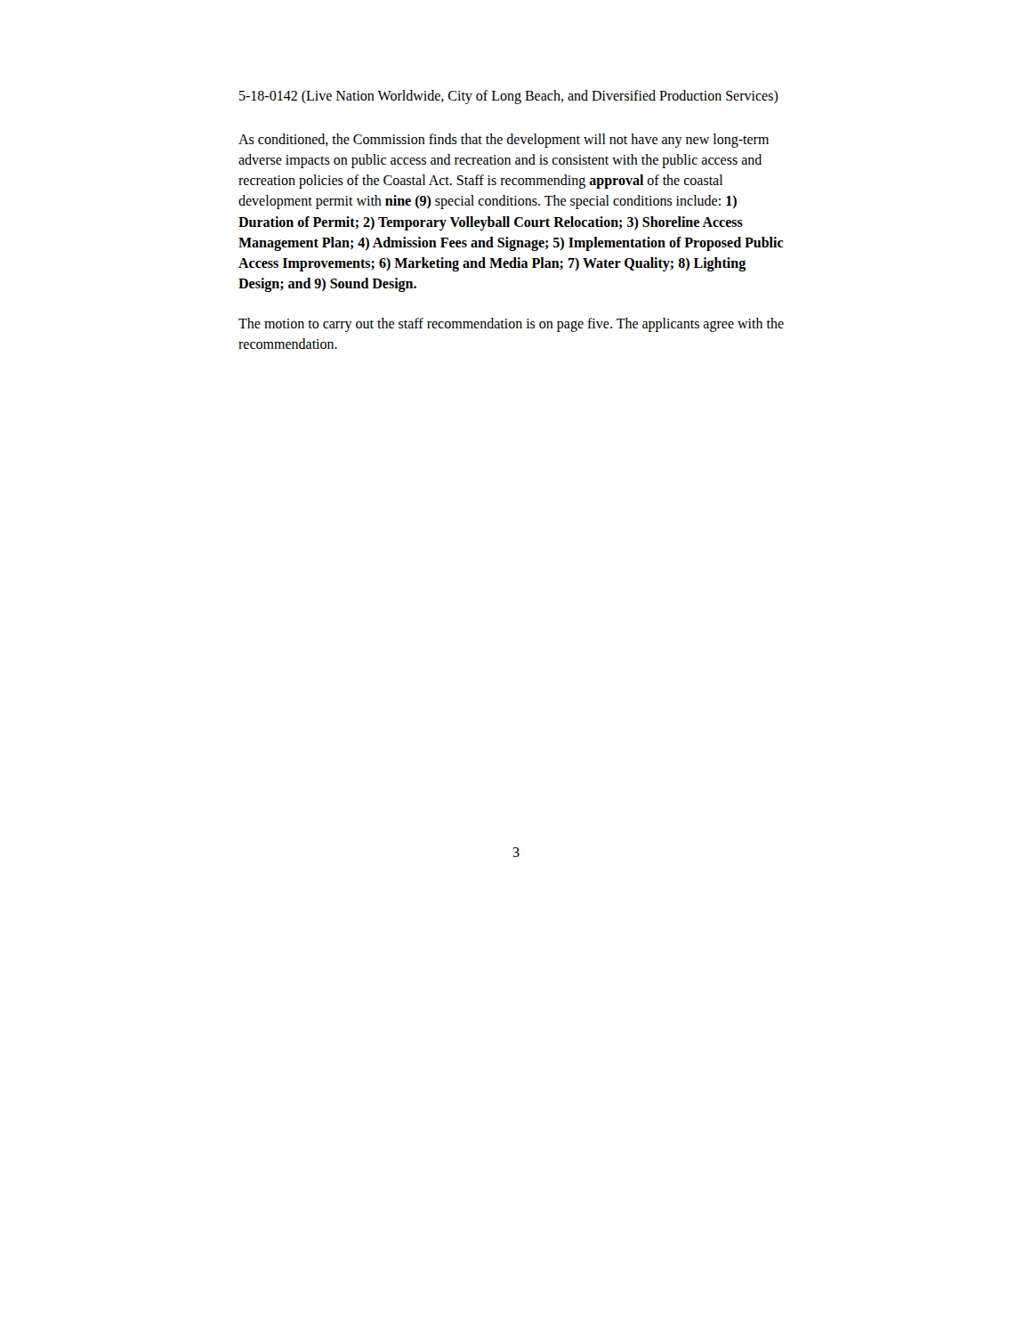5-18-0142 (Live Nation Worldwide, City of Long Beach, and Diversified Production Services)
As conditioned, the Commission finds that the development will not have any new long-term adverse impacts on public access and recreation and is consistent with the public access and recreation policies of the Coastal Act. Staff is recommending approval of the coastal development permit with nine (9) special conditions. The special conditions include: 1) Duration of Permit; 2) Temporary Volleyball Court Relocation; 3) Shoreline Access Management Plan; 4) Admission Fees and Signage; 5) Implementation of Proposed Public Access Improvements; 6) Marketing and Media Plan; 7) Water Quality; 8) Lighting Design; and 9) Sound Design.
The motion to carry out the staff recommendation is on page five. The applicants agree with the recommendation.
3